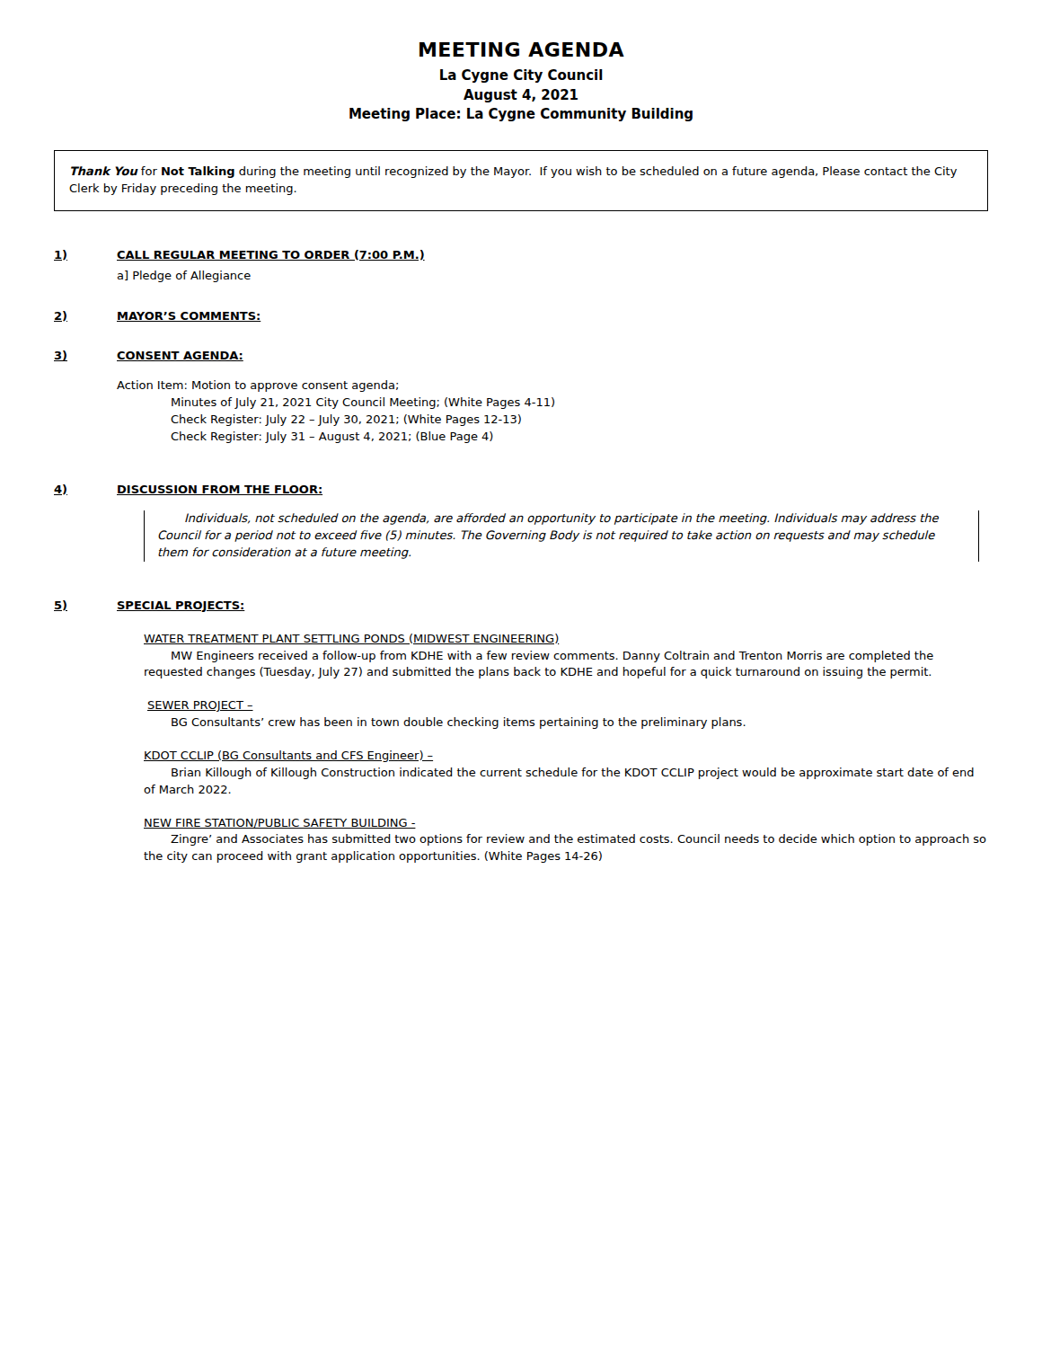MEETING AGENDA
La Cygne City Council
August 4, 2021
Meeting Place: La Cygne Community Building
Thank You for Not Talking during the meeting until recognized by the Mayor. If you wish to be scheduled on a future agenda, Please contact the City Clerk by Friday preceding the meeting.
1)
CALL REGULAR MEETING TO ORDER (7:00 P.M.)
a] Pledge of Allegiance
2)
MAYOR’S COMMENTS:
3)
CONSENT AGENDA:
Action Item: Motion to approve consent agenda;
Minutes of July 21, 2021 City Council Meeting; (White Pages 4-11)
Check Register: July 22 – July 30, 2021; (White Pages 12-13)
Check Register: July 31 – August 4, 2021; (Blue Page 4)
4)
DISCUSSION FROM THE FLOOR:
Individuals, not scheduled on the agenda, are afforded an opportunity to participate in the meeting. Individuals may address the Council for a period not to exceed five (5) minutes. The Governing Body is not required to take action on requests and may schedule them for consideration at a future meeting.
5)
SPECIAL PROJECTS:
WATER TREATMENT PLANT SETTLING PONDS (MIDWEST ENGINEERING)
MW Engineers received a follow-up from KDHE with a few review comments. Danny Coltrain and Trenton Morris are completed the requested changes (Tuesday, July 27) and submitted the plans back to KDHE and hopeful for a quick turnaround on issuing the permit.
SEWER PROJECT –
BG Consultants’ crew has been in town double checking items pertaining to the preliminary plans.
KDOT CCLIP (BG Consultants and CFS Engineer) –
Brian Killough of Killough Construction indicated the current schedule for the KDOT CCLIP project would be approximate start date of end of March 2022.
NEW FIRE STATION/PUBLIC SAFETY BUILDING -
Zingre’ and Associates has submitted two options for review and the estimated costs. Council needs to decide which option to approach so the city can proceed with grant application opportunities. (White Pages 14-26)